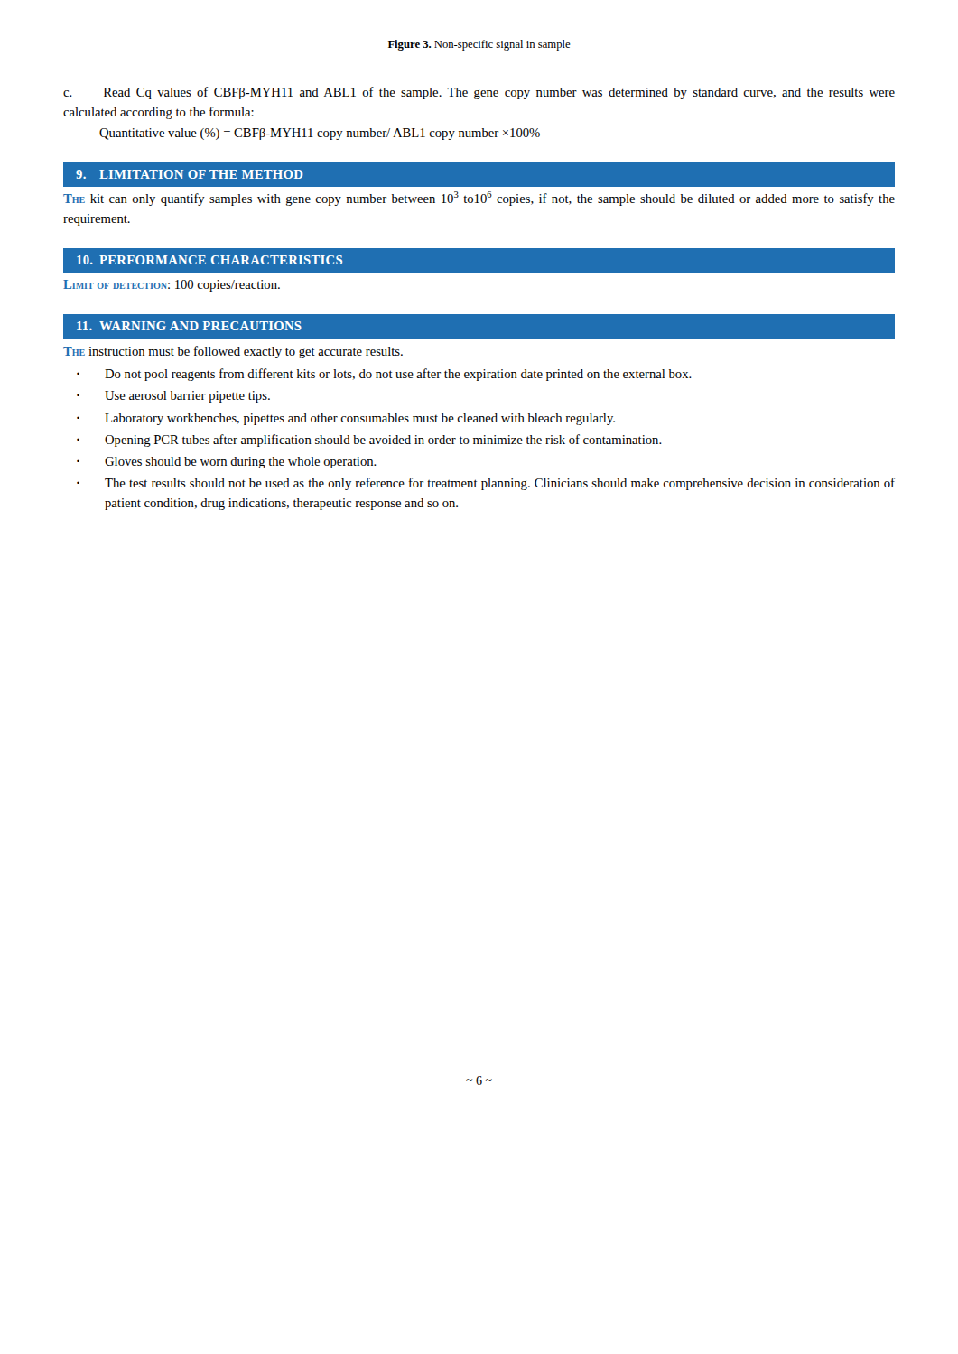Figure 3. Non-specific signal in sample
c. Read Cq values of CBFβ-MYH11 and ABL1 of the sample. The gene copy number was determined by standard curve, and the results were calculated according to the formula:
Quantitative value (%) = CBFβ-MYH11 copy number/ ABL1 copy number ×100%
9. LIMITATION OF THE METHOD
The kit can only quantify samples with gene copy number between 103 to106 copies, if not, the sample should be diluted or added more to satisfy the requirement.
10. PERFORMANCE CHARACTERISTICS
Limit of detection: 100 copies/reaction.
11. WARNING AND PRECAUTIONS
The instruction must be followed exactly to get accurate results.
Do not pool reagents from different kits or lots, do not use after the expiration date printed on the external box.
Use aerosol barrier pipette tips.
Laboratory workbenches, pipettes and other consumables must be cleaned with bleach regularly.
Opening PCR tubes after amplification should be avoided in order to minimize the risk of contamination.
Gloves should be worn during the whole operation.
The test results should not be used as the only reference for treatment planning. Clinicians should make comprehensive decision in consideration of patient condition, drug indications, therapeutic response and so on.
~ 6 ~